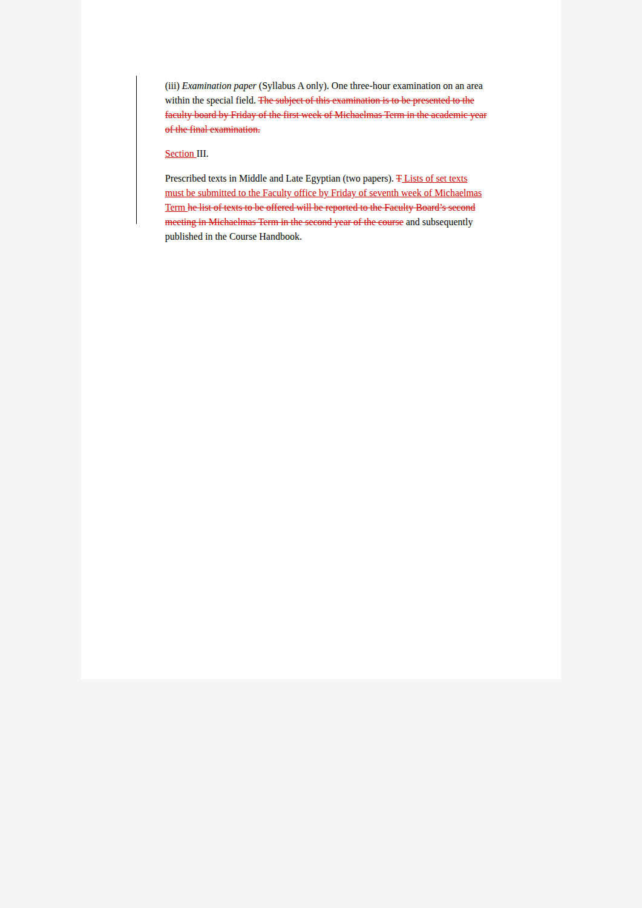(iii) Examination paper (Syllabus A only). One three-hour examination on an area within the special field. The subject of this examination is to be presented to the faculty board by Friday of the first week of Michaelmas Term in the academic year of the final examination.
Section III.
Prescribed texts in Middle and Late Egyptian (two papers). T Lists of set texts must be submitted to the Faculty office by Friday of seventh week of Michaelmas Term he list of texts to be offered will be reported to the Faculty Board’s second meeting in Michaelmas Term in the second year of the course and subsequently published in the Course Handbook.